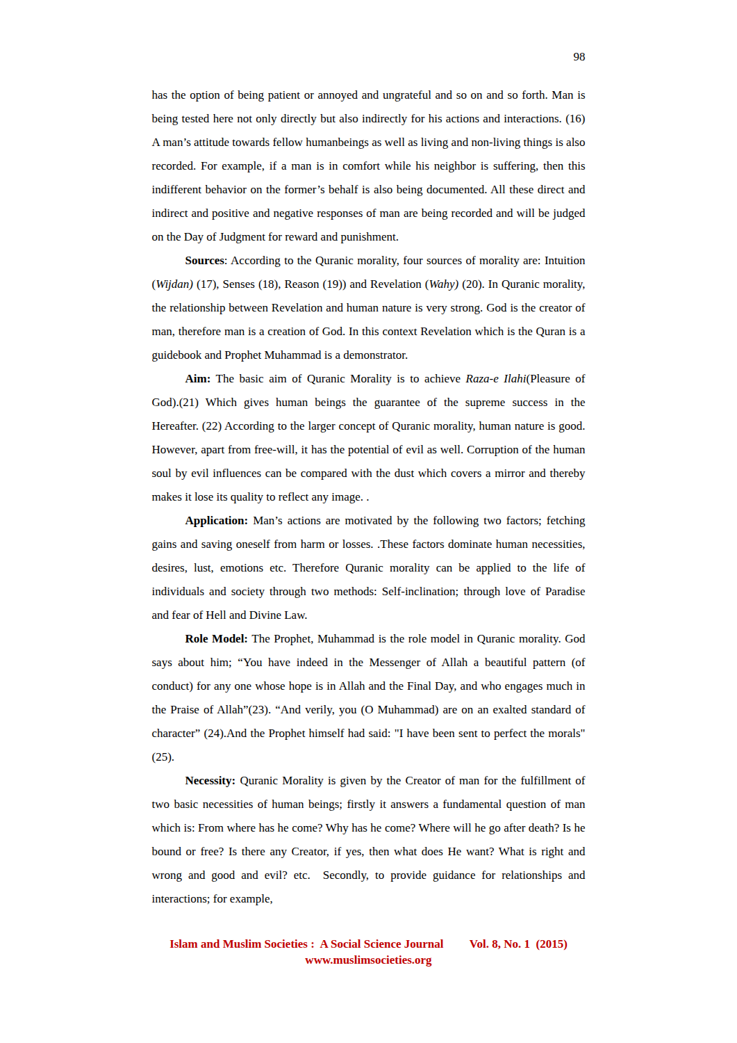98
has the option of being patient or annoyed and ungrateful and so on and so forth. Man is being tested here not only directly but also indirectly for his actions and interactions. (16) A man’s attitude towards fellow humanbeings as well as living and non-living things is also recorded. For example, if a man is in comfort while his neighbor is suffering, then this indifferent behavior on the former’s behalf is also being documented. All these direct and indirect and positive and negative responses of man are being recorded and will be judged on the Day of Judgment for reward and punishment.
Sources: According to the Quranic morality, four sources of morality are: Intuition (Wijdan) (17), Senses (18), Reason (19)) and Revelation (Wahy) (20). In Quranic morality, the relationship between Revelation and human nature is very strong. God is the creator of man, therefore man is a creation of God. In this context Revelation which is the Quran is a guidebook and Prophet Muhammad is a demonstrator.
Aim: The basic aim of Quranic Morality is to achieve Raza-e Ilahi(Pleasure of God).(21) Which gives human beings the guarantee of the supreme success in the Hereafter. (22) According to the larger concept of Quranic morality, human nature is good. However, apart from free-will, it has the potential of evil as well. Corruption of the human soul by evil influences can be compared with the dust which covers a mirror and thereby makes it lose its quality to reflect any image. .
Application: Man’s actions are motivated by the following two factors; fetching gains and saving oneself from harm or losses. .These factors dominate human necessities, desires, lust, emotions etc. Therefore Quranic morality can be applied to the life of individuals and society through two methods: Self-inclination; through love of Paradise and fear of Hell and Divine Law.
Role Model: The Prophet, Muhammad is the role model in Quranic morality. God says about him; “You have indeed in the Messenger of Allah a beautiful pattern (of conduct) for any one whose hope is in Allah and the Final Day, and who engages much in the Praise of Allah”(23). “And verily, you (O Muhammad) are on an exalted standard of character” (24).And the Prophet himself had said: "I have been sent to perfect the morals"(25).
Necessity: Quranic Morality is given by the Creator of man for the fulfillment of two basic necessities of human beings; firstly it answers a fundamental question of man which is: From where has he come? Why has he come? Where will he go after death? Is he bound or free? Is there any Creator, if yes, then what does He want? What is right and wrong and good and evil? etc. Secondly, to provide guidance for relationships and interactions; for example,
Islam and Muslim Societies : A Social Science JournalVol. 8, No. 1 (2015)
www.muslimsocieties.org